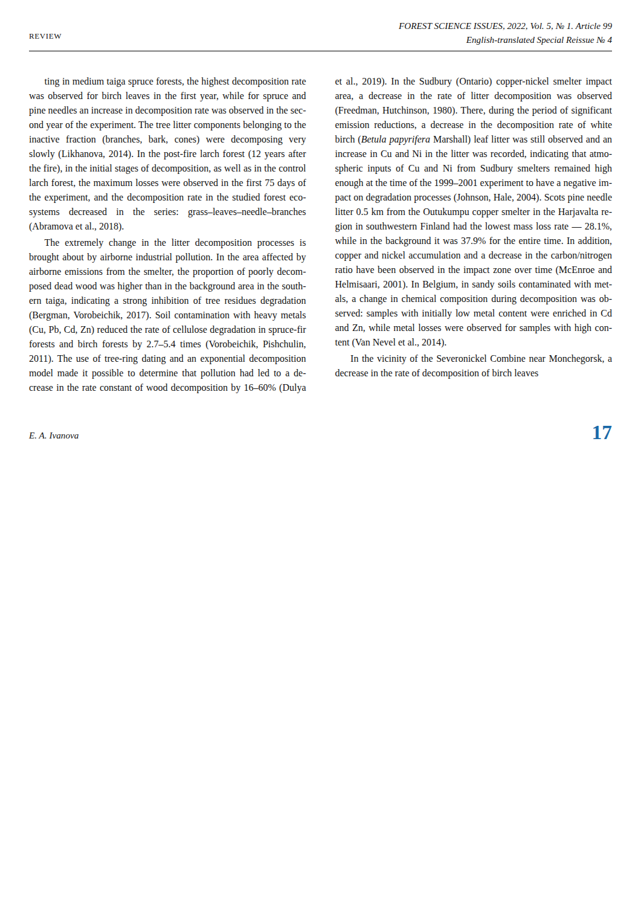Review
FOREST SCIENCE ISSUES, 2022, Vol. 5, № 1. Article 99 English-translated Special Reissue № 4
ting in medium taiga spruce forests, the highest decomposition rate was observed for birch leaves in the first year, while for spruce and pine needles an increase in decomposition rate was observed in the second year of the experiment. The tree litter components belonging to the inactive fraction (branches, bark, cones) were decomposing very slowly (Likhanova, 2014). In the post-fire larch forest (12 years after the fire), in the initial stages of decomposition, as well as in the control larch forest, the maximum losses were observed in the first 75 days of the experiment, and the decomposition rate in the studied forest ecosystems decreased in the series: grass–leaves–needle–branches (Abramova et al., 2018).
The extremely change in the litter decomposition processes is brought about by airborne industrial pollution. In the area affected by airborne emissions from the smelter, the proportion of poorly decomposed dead wood was higher than in the background area in the southern taiga, indicating a strong inhibition of tree residues degradation (Bergman, Vorobeichik, 2017). Soil contamination with heavy metals (Cu, Pb, Cd, Zn) reduced the rate of cellulose degradation in spruce-fir forests and birch forests by 2.7–5.4 times (Vorobeichik, Pishchulin, 2011). The use of tree-ring dating and an exponential decomposition model made it possible to determine that pollution had led to a decrease in the rate constant of wood decomposition by 16–60% (Dulya et al., 2019). In the Sudbury (Ontario) copper-nickel smelter impact area, a decrease in the rate of litter decomposition was observed (Freedman, Hutchinson, 1980). There, during the period of significant emission reductions, a decrease in the decomposition rate of white birch (Betula papyrifera Marshall) leaf litter was still observed and an increase in Cu and Ni in the litter was recorded, indicating that atmospheric inputs of Cu and Ni from Sudbury smelters remained high enough at the time of the 1999–2001 experiment to have a negative impact on degradation processes (Johnson, Hale, 2004). Scots pine needle litter 0.5 km from the Outukumpu copper smelter in the Harjavalta region in southwestern Finland had the lowest mass loss rate — 28.1%, while in the background it was 37.9% for the entire time. In addition, copper and nickel accumulation and a decrease in the carbon/nitrogen ratio have been observed in the impact zone over time (McEnroe and Helmisaari, 2001). In Belgium, in sandy soils contaminated with metals, a change in chemical composition during decomposition was observed: samples with initially low metal content were enriched in Cd and Zn, while metal losses were observed for samples with high content (Van Nevel et al., 2014).
In the vicinity of the Severonickel Combine near Monchegorsk, a decrease in the rate of decomposition of birch leaves
E. A. Ivanova
17